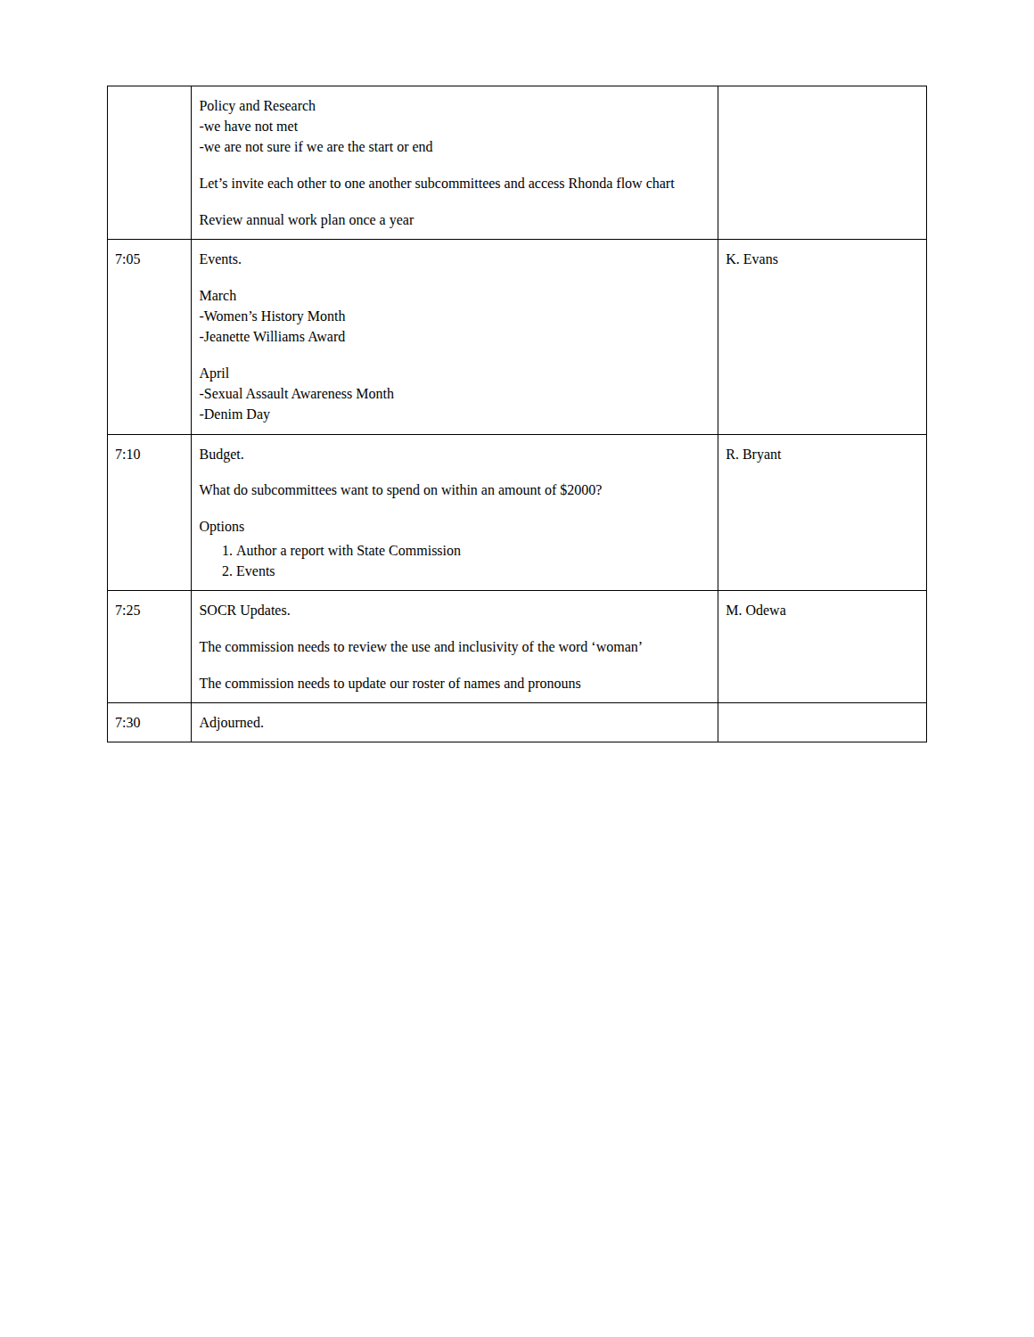| | Policy and Research -we have not met -we are not sure if we are the start or end Let’s invite each other to one another subcommittees and access Rhonda flow chart Review annual work plan once a year | |
| 7:05 | Events. March -Women’s History Month -Jeanette Williams Award April -Sexual Assault Awareness Month -Denim Day | K. Evans |
| 7:10 | Budget. What do subcommittees want to spend on within an amount of $2000? Options Author a report with State Commission Events | R. Bryant |
| 7:25 | SOCR Updates. The commission needs to review the use and inclusivity of the word ‘woman’ The commission needs to update our roster of names and pronouns | M. Odewa |
| 7:30 | Adjourned. | |